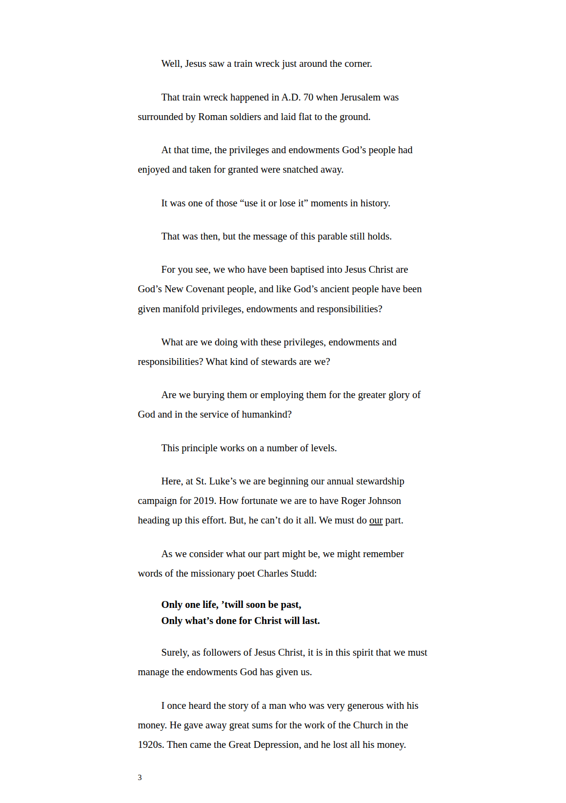Well, Jesus saw a train wreck just around the corner.
That train wreck happened in A.D. 70 when Jerusalem was surrounded by Roman soldiers and laid flat to the ground.
At that time, the privileges and endowments God’s people had enjoyed and taken for granted were snatched away.
It was one of those “use it or lose it” moments in history.
That was then, but the message of this parable still holds.
For you see, we who have been baptised into Jesus Christ are God’s New Covenant people, and like God’s ancient people have been given manifold privileges, endowments and responsibilities?
What are we doing with these privileges, endowments and responsibilities? What kind of stewards are we?
Are we burying them or employing them for the greater glory of God and in the service of humankind?
This principle works on a number of levels.
Here, at St. Luke’s we are beginning our annual stewardship campaign for 2019. How fortunate we are to have Roger Johnson heading up this effort. But, he can’t do it all. We must do our part.
As we consider what our part might be, we might remember words of the missionary poet Charles Studd:
Only one life, ’twill soon be past, Only what’s done for Christ will last.
Surely, as followers of Jesus Christ, it is in this spirit that we must manage the endowments God has given us.
I once heard the story of a man who was very generous with his money. He gave away great sums for the work of the Church in the 1920s. Then came the Great Depression, and he lost all his money.
3